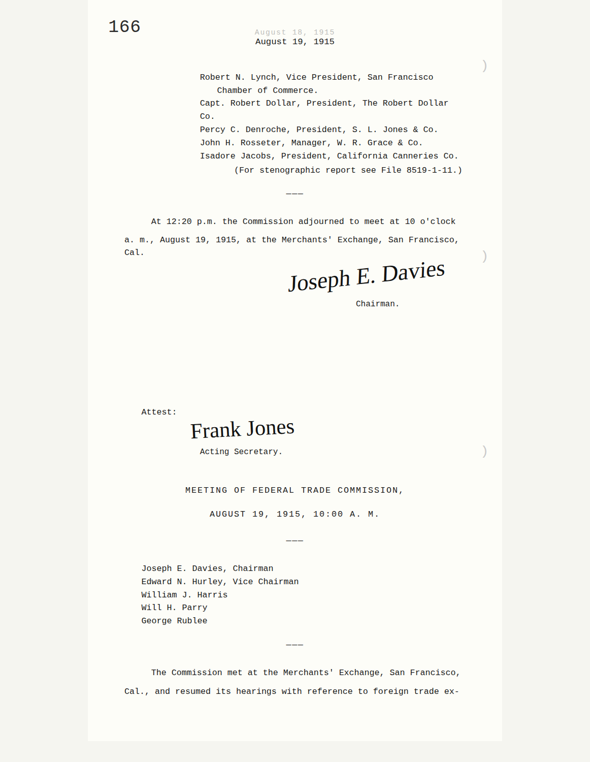166
   
)
)
)
August 18, 1915 August 19, 1915
Robert N. Lynch, Vice President, San Francisco Chamber of Commerce. Capt. Robert Dollar, President, The Robert Dollar Co. Percy C. Denroche, President, S. L. Jones & Co. John H. Rosseter, Manager, W. R. Grace & Co. Isadore Jacobs, President, California Canneries Co. (For stenographic report see File 8519-1-11.)
———
At 12:20 p.m. the Commission adjourned to meet at 10 o'clock
a. m., August 19, 1915, at the Merchants' Exchange, San Francisco, Cal.
Joseph E. Davies Chairman.
Attest: Frank Jones Acting Secretary.
MEETING OF FEDERAL TRADE COMMISSION, AUGUST 19, 1915, 10:00 A. M.
———
Joseph E. Davies, Chairman Edward N. Hurley, Vice Chairman William J. Harris Will H. Parry George Rublee
———
The Commission met at the Merchants' Exchange, San Francisco,
Cal., and resumed its hearings with reference to foreign trade ex-